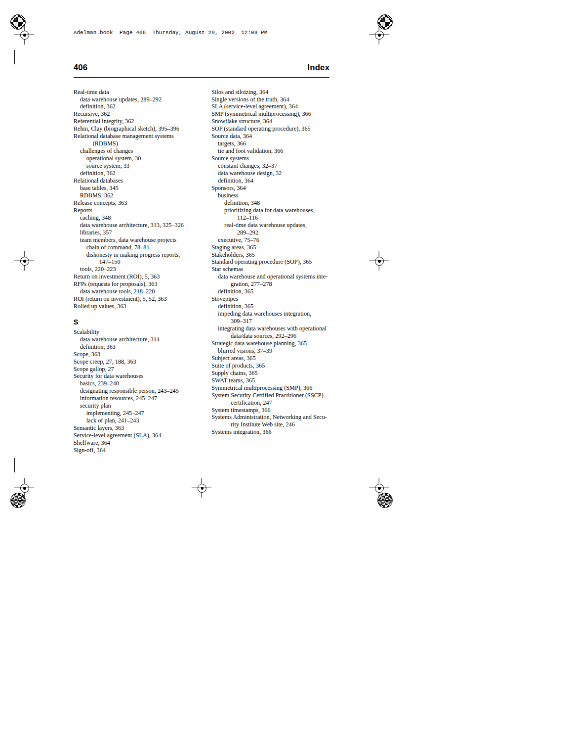Adelman.book Page 406 Thursday, August 29, 2002 12:03 PM
406 Index
Real-time data
data warehouse updates, 289–292
definition, 362
Recursive, 362
Referential integrity, 362
Rehm, Clay (biographical sketch), 395–396
Relational database management systems
(RDBMS)
challenges of changes
operational system, 30
source system, 33
definition, 362
Relational databases
base tables, 345
RDBMS, 362
Release concepts, 363
Reports
caching, 348
data warehouse architecture, 313, 325–326
libraries, 357
team members, data warehouse projects
chain of command, 78–81
dishonesty in making progress reports,
147–150
tools, 220–223
Return on investment (ROI), 5, 363
RFPs (requests for proposals), 363
data warehouse tools, 218–220
ROI (return on investment), 5, 52, 363
Rolled up values, 363
S
Scalability
data warehouse architecture, 314
definition, 363
Scope, 363
Scope creep, 27, 188, 363
Scope gallop, 27
Security for data warehouses
basics, 239–240
designating responsible person, 243–245
information resources, 245–247
security plan
implementing, 245–247
lack of plan, 241–243
Semantic layers, 363
Service-level agreement (SLA), 364
Shelfware, 364
Sign-off, 364
Silos and siloizing, 364
Single versions of the truth, 364
SLA (service-level agreement), 364
SMP (symmetrical multiprocessing), 366
Snowflake structure, 364
SOP (standard operating procedure), 365
Source data, 364
targets, 366
tie and foot validation, 366
Source systems
constant changes, 32–37
data warehouse design, 32
definition, 364
Sponsors, 364
business
definition, 348
prioritizing data for data warehouses,
112–116
real-time data warehouse updates,
289–292
executive, 75–76
Staging areas, 365
Stakeholders, 365
Standard operating procedure (SOP), 365
Star schemas
data warehouse and operational systems inte-
gration, 277–278
definition, 365
Stovepipes
definition, 365
impeding data warehouses integration,
309–317
integrating data warehouses with operational
data/data sources, 292–296
Strategic data warehouse planning, 365
blurred visions, 37–39
Subject areas, 365
Suite of products, 365
Supply chains, 365
SWAT teams, 365
Symmetrical multiprocessing (SMP), 366
System Security Certified Practitioner (SSCP)
certification, 247
System timestamps, 366
Systems Administration, Networking and Secu-
rity Institute Web site, 246
Systems integration, 366